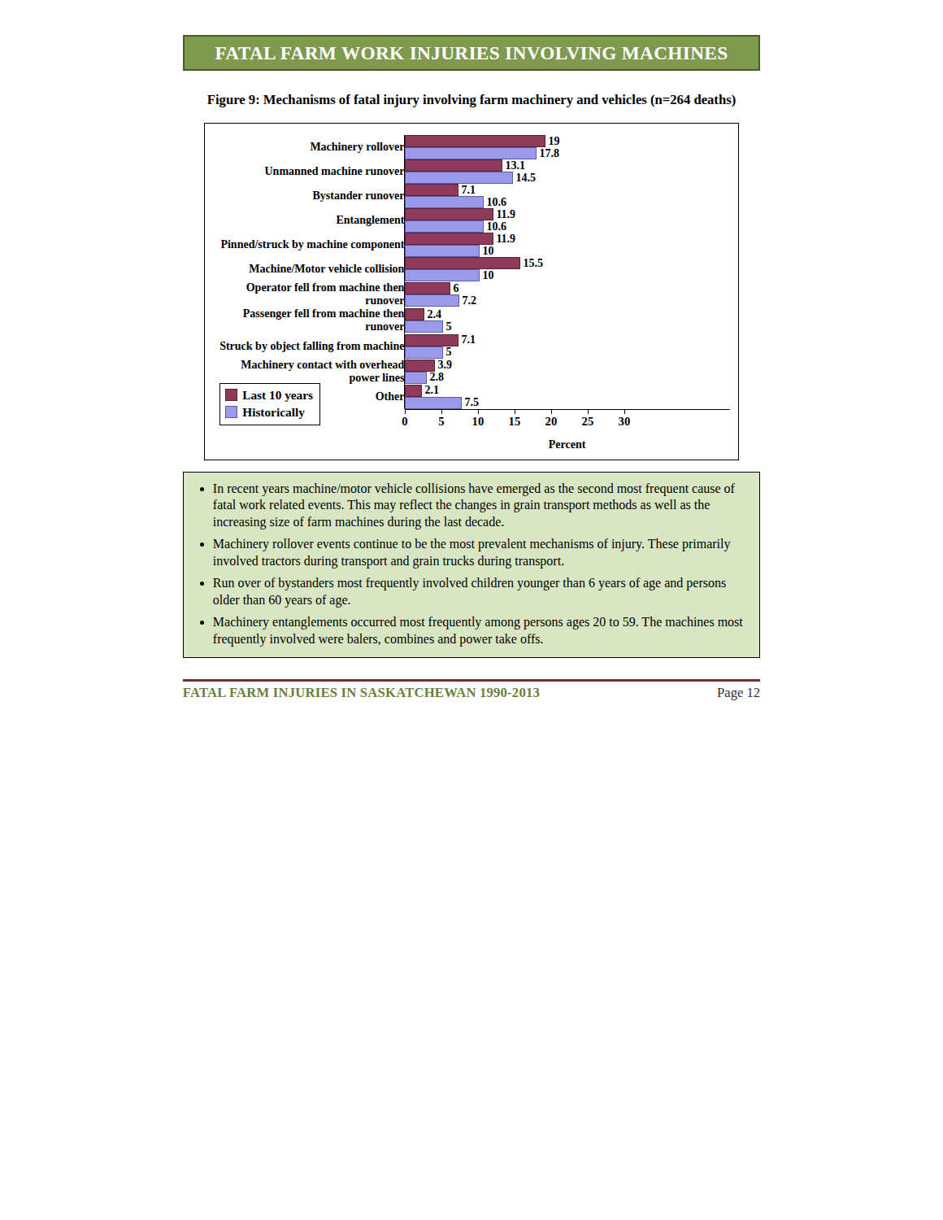FATAL FARM WORK INJURIES INVOLVING MACHINES
Figure 9: Mechanisms of fatal injury involving farm machinery and vehicles (n=264 deaths)
| Machinery rollover | 19 17.8 |
| Unmanned machine runover | 13.1 14.5 |
| Bystander runover | 7.1 10.6 |
| Entanglement | 11.9 10.6 |
| Pinned/struck by machine component | 11.9 10 |
| Machine/Motor vehicle collision | 15.5 10 |
| Operator fell from machine then runover | 6 7.2 |
| Passenger fell from machine then runover | 2.4 5 |
| Struck by object falling from machine | 7.1 5 |
| Machinery contact with overhead power lines | 3.9 2.8 |
| Other | 2.1 7.5 |
| | 0 5 10 15 20 25 30 |
Percent
Last 10 years
Historically
In recent years machine/motor vehicle collisions have emerged as the second most frequent cause of fatal work related events. This may reflect the changes in grain transport methods as well as the increasing size of farm machines during the last decade.
Machinery rollover events continue to be the most prevalent mechanisms of injury. These primarily involved tractors during transport and grain trucks during transport.
Run over of bystanders most frequently involved children younger than 6 years of age and persons older than 60 years of age.
Machinery entanglements occurred most frequently among persons ages 20 to 59. The machines most frequently involved were balers, combines and power take offs.
FATAL FARM INJURIES IN SASKATCHEWAN 1990-2013
Page 12